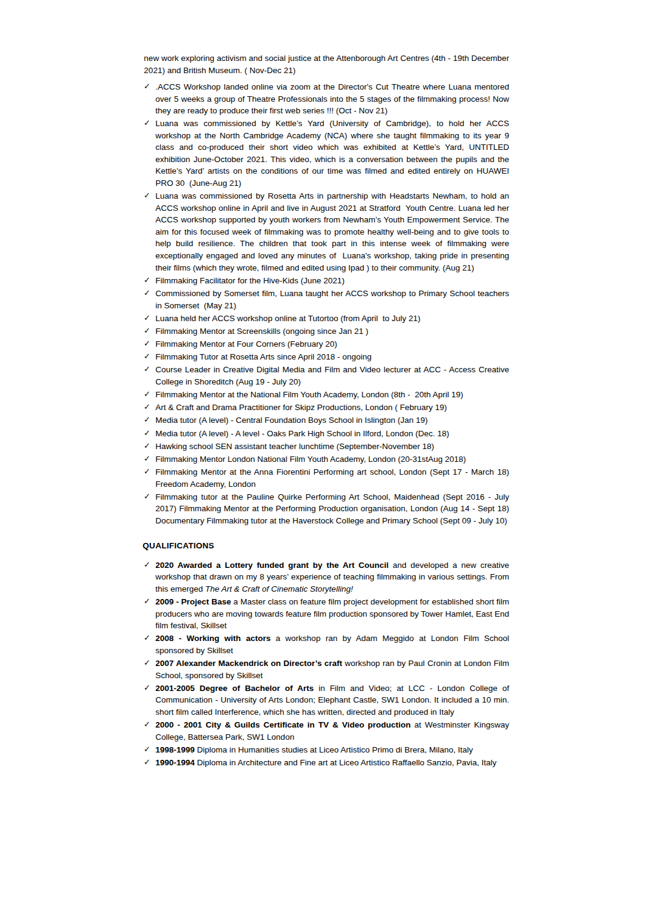new work exploring activism and social justice at the Attenborough Art Centres (4th - 19th December 2021) and British Museum. ( Nov-Dec 21)
.ACCS Workshop landed online via zoom at the Director's Cut Theatre where Luana mentored over 5 weeks a group of Theatre Professionals into the 5 stages of the filmmaking process! Now they are ready to produce their first web series !!! (Oct - Nov 21)
Luana was commissioned by Kettle’s Yard (University of Cambridge), to hold her ACCS workshop at the North Cambridge Academy (NCA) where she taught filmmaking to its year 9 class and co-produced their short video which was exhibited at Kettle’s Yard, UNTITLED exhibition June-October 2021. This video, which is a conversation between the pupils and the Kettle’s Yard’ artists on the conditions of our time was filmed and edited entirely on HUAWEI PRO 30 (June-Aug 21)
Luana was commissioned by Rosetta Arts in partnership with Headstarts Newham, to hold an ACCS workshop online in April and live in August 2021 at Stratford Youth Centre. Luana led her ACCS workshop supported by youth workers from Newham’s Youth Empowerment Service. The aim for this focused week of filmmaking was to promote healthy well-being and to give tools to help build resilience. The children that took part in this intense week of filmmaking were exceptionally engaged and loved any minutes of Luana's workshop, taking pride in presenting their films (which they wrote, filmed and edited using Ipad ) to their community. (Aug 21)
Filmmaking Facilitator for the Hive-Kids (June 2021)
Commissioned by Somerset film, Luana taught her ACCS workshop to Primary School teachers in Somerset (May 21)
Luana held her ACCS workshop online at Tutortoo (from April to July 21)
Filmmaking Mentor at Screenskills (ongoing since Jan 21 )
Filmmaking Mentor at Four Corners (February 20)
Filmmaking Tutor at Rosetta Arts since April 2018 - ongoing
Course Leader in Creative Digital Media and Film and Video lecturer at ACC - Access Creative College in Shoreditch (Aug 19 - July 20)
Filmmaking Mentor at the National Film Youth Academy, London (8th - 20th April 19)
Art & Craft and Drama Practitioner for Skipz Productions, London ( February 19)
Media tutor (A level) - Central Foundation Boys School in Islington (Jan 19)
Media tutor (A level) - A level - Oaks Park High School in Ilford, London (Dec. 18)
Hawking school SEN assistant teacher lunchtime (September-November 18)
Filmmaking Mentor London National Film Youth Academy, London (20-31stAug 2018)
Filmmaking Mentor at the Anna Fiorentini Performing art school, London (Sept 17 - March 18) Freedom Academy, London
Filmmaking tutor at the Pauline Quirke Performing Art School, Maidenhead (Sept 2016 - July 2017) Filmmaking Mentor at the Performing Production organisation, London (Aug 14 - Sept 18) Documentary Filmmaking tutor at the Haverstock College and Primary School (Sept 09 - July 10)
QUALIFICATIONS
2020 Awarded a Lottery funded grant by the Art Council and developed a new creative workshop that drawn on my 8 years’ experience of teaching filmmaking in various settings. From this emerged The Art & Craft of Cinematic Storytelling!
2009 - Project Base a Master class on feature film project development for established short film producers who are moving towards feature film production sponsored by Tower Hamlet, East End film festival, Skillset
2008 - Working with actors a workshop ran by Adam Meggido at London Film School sponsored by Skillset
2007 Alexander Mackendrick on Director’s craft workshop ran by Paul Cronin at London Film School, sponsored by Skillset
2001-2005 Degree of Bachelor of Arts in Film and Video; at LCC - London College of Communication - University of Arts London; Elephant Castle, SW1 London. It included a 10 min. short film called Interference, which she has written, directed and produced in Italy
2000 - 2001 City & Guilds Certificate in TV & Video production at Westminster Kingsway College, Battersea Park, SW1 London
1998-1999 Diploma in Humanities studies at Liceo Artistico Primo di Brera, Milano, Italy
1990-1994 Diploma in Architecture and Fine art at Liceo Artistico Raffaello Sanzio, Pavia, Italy